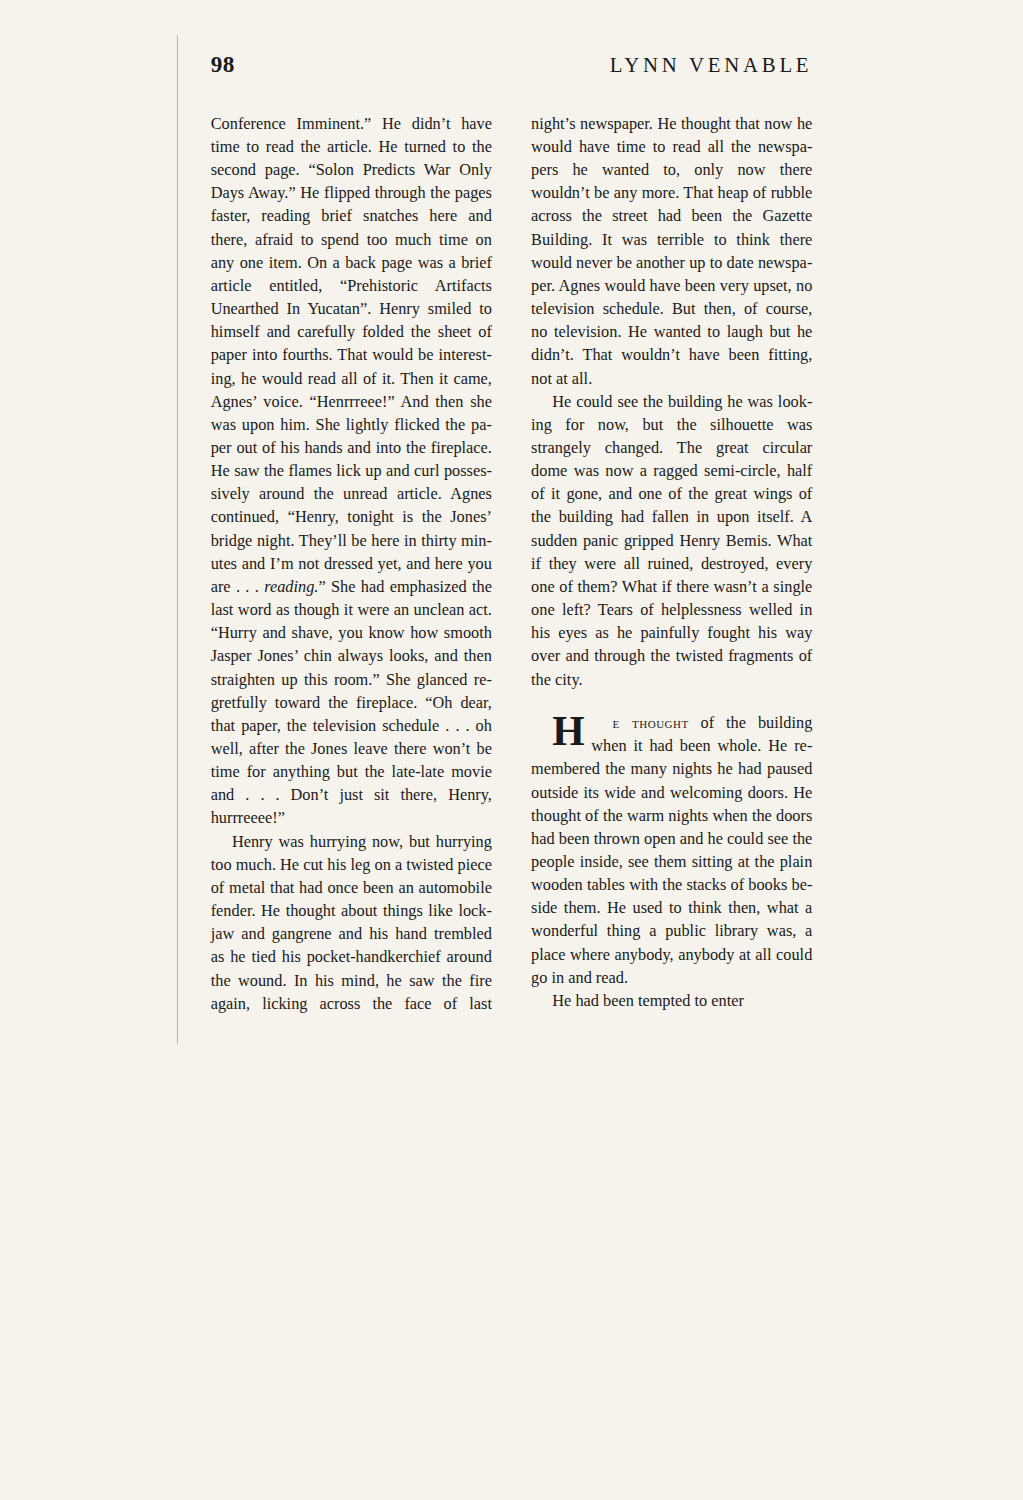98 Lynn Venable
Conference Imminent.” He didn’t have time to read the article. He turned to the second page. “Solon Predicts War Only Days Away.” He flipped through the pages faster, reading brief snatches here and there, afraid to spend too much time on any one item. On a back page was a brief article entitled, “Prehistoric Artifacts Unearthed In Yucatan”. Henry smiled to himself and carefully folded the sheet of paper into fourths. That would be interesting, he would read all of it. Then it came, Agnes’ voice. “Henrrreee!” And then she was upon him. She lightly flicked the paper out of his hands and into the fireplace. He saw the flames lick up and curl possessively around the unread article. Agnes continued, “Henry, tonight is the Jones’ bridge night. They’ll be here in thirty minutes and I’m not dressed yet, and here you are . . . reading.” She had emphasized the last word as though it were an unclean act. “Hurry and shave, you know how smooth Jasper Jones’ chin always looks, and then straighten up this room.” She glanced regretfully toward the fireplace. “Oh dear, that paper, the television schedule . . . oh well, after the Jones leave there won’t be time for anything but the late-late movie and . . . Don’t just sit there, Henry, hurrreeee!”
Henry was hurrying now, but hurrying too much. He cut his leg on a twisted piece of metal that had once been an automobile fender. He thought about things like lockjaw and gangrene and his hand trembled as he tied his pocket-handkerchief around the wound. In his mind, he saw the fire again, licking across the face of last night’s newspaper. He thought that now he would have time to read all the newspapers he wanted to, only now there wouldn’t be any more. That heap of rubble across the street had been the Gazette Building. It was terrible to think there would never be another up to date newspaper. Agnes would have been very upset, no television schedule. But then, of course, no television. He wanted to laugh but he didn’t. That wouldn’t have been fitting, not at all.
He could see the building he was looking for now, but the silhouette was strangely changed. The great circular dome was now a ragged semi-circle, half of it gone, and one of the great wings of the building had fallen in upon itself. A sudden panic gripped Henry Bemis. What if they were all ruined, destroyed, every one of them? What if there wasn’t a single one left? Tears of helplessness welled in his eyes as he painfully fought his way over and through the twisted fragments of the city.
He thought of the building when it had been whole. He remembered the many nights he had paused outside its wide and welcoming doors. He thought of the warm nights when the doors had been thrown open and he could see the people inside, see them sitting at the plain wooden tables with the stacks of books beside them. He used to think then, what a wonderful thing a public library was, a place where anybody, anybody at all could go in and read.
He had been tempted to enter